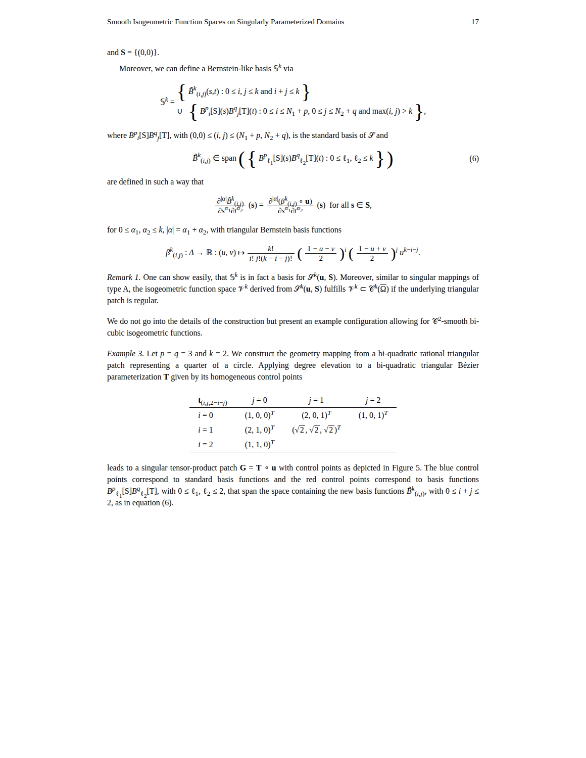Smooth Isogeometric Function Spaces on Singularly Parameterized Domains 17
and S = {(0,0)}.
Moreover, we can define a Bernstein-like basis 𝕊k via
𝕊k =
{ B̃k(i,j)(s,t) : 0 ≤ i, j ≤ k and i + j ≤ k }
∪ { Bpi[S](s)Bqj[T](t) : 0 ≤ i ≤ N1 + p, 0 ≤ j ≤ N2 + q and max(i, j) > k },
where Bpi[S]Bqj[T], with (0,0) ≤ (i, j) ≤ (N1 + p, N2 + q), is the standard basis of 𝒮 and
B̃k(i,j) ∈ span ( { Bpℓ1[S](s)Bqℓ2[T](t) : 0 ≤ ℓ1, ℓ2 ≤ k } ) (6)
are defined in such a way that
∂|α|B̃k(i,j) ∂sα1∂tα2 (s) = ∂|α|(βk(i,j) ∘ u) ∂sα1∂tα2 (s) for all s ∈ S,
for 0 ≤ α1, α2 ≤ k, |α| = α1 + α2, with triangular Bernstein basis functions
βk(i,j) : Δ → ℝ : (u, v) ↦ k! i! j!(k − i − j)! ( 1 − u − v 2 )i ( 1 − u + v 2 )j uk−i−j.
Remark 1. One can show easily, that 𝕊k is in fact a basis for 𝒮k(u, S). Moreover, similar to singular mappings of type A, the isogeometric function space 𝒱k derived from 𝒮k(u, S) fulfills 𝒱k ⊂ 𝒞k(Ω) if the underlying triangular patch is regular.
We do not go into the details of the construction but present an example configuration allowing for 𝒞2-smooth bi-cubic isogeometric functions.
Example 3. Let p = q = 3 and k = 2. We construct the geometry mapping from a bi-quadratic rational triangular patch representing a quarter of a circle. Applying degree elevation to a bi-quadratic triangular Bézier parameterization T given by its homogeneous control points
| t ( i , j ,2− i − j ) | j = 0 | j = 1 | j = 2 |
| --- | --- | --- | --- |
| i = 0 | (1, 0, 0) T | (2, 0, 1) T | (1, 0, 1) T |
| i = 1 | (2, 1, 0) T | ( √ 2 , √ 2 , √ 2 ) T | |
| i = 2 | (1, 1, 0) T | | |
leads to a singular tensor-product patch G = T ∘ u with control points as depicted in Figure 5. The blue control points correspond to standard basis functions and the red control points correspond to basis functions Bpℓ1[S]Bqℓ2[T], with 0 ≤ ℓ1, ℓ2 ≤ 2, that span the space containing the new basis functions B̃k(i,j), with 0 ≤ i + j ≤ 2, as in equation (6).